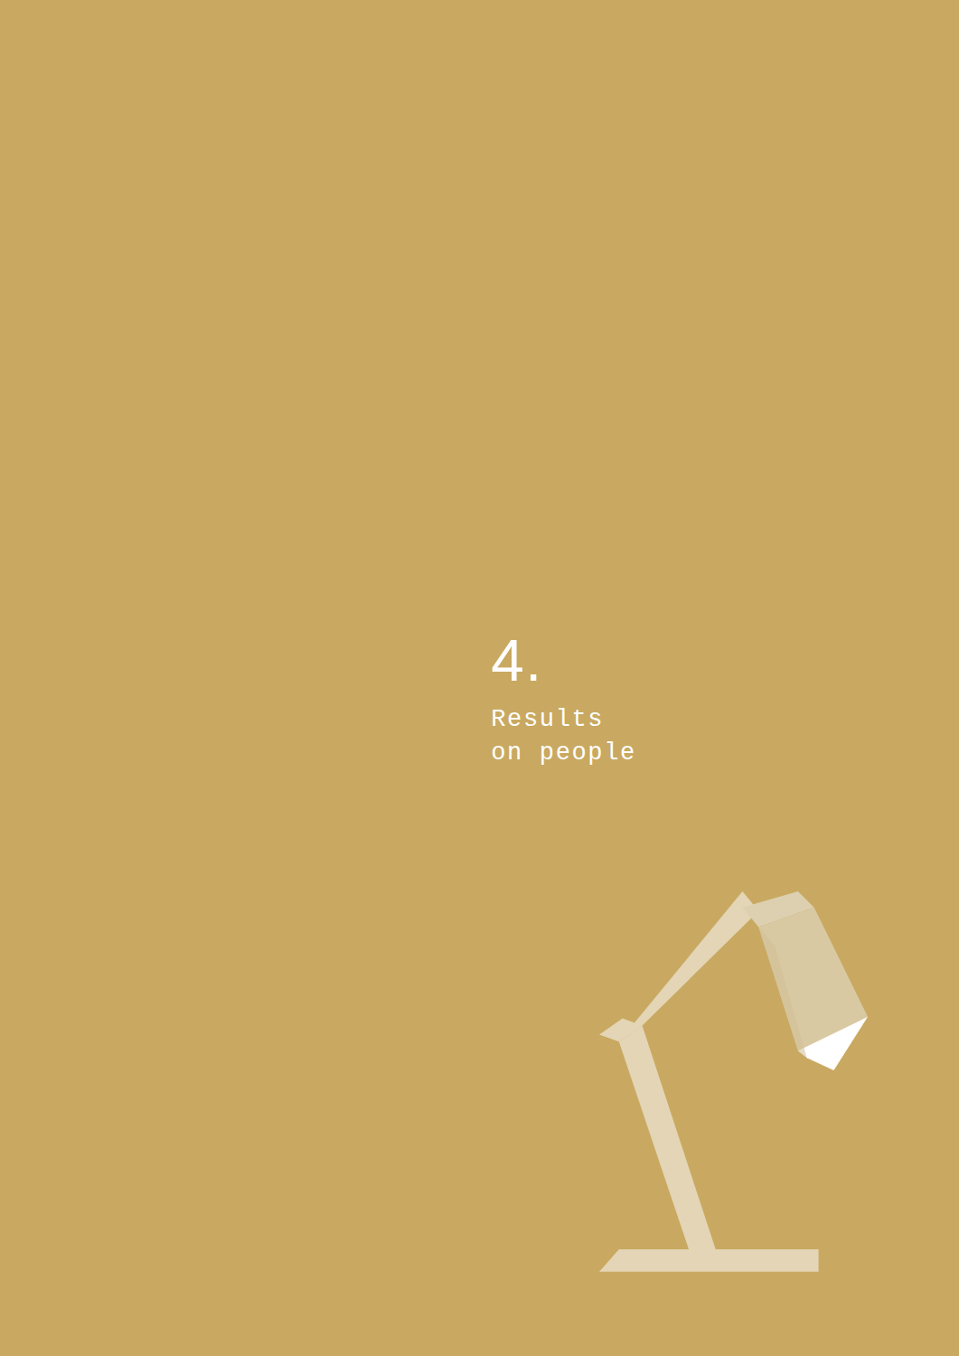4.
Results on people
Desk lamp illustration